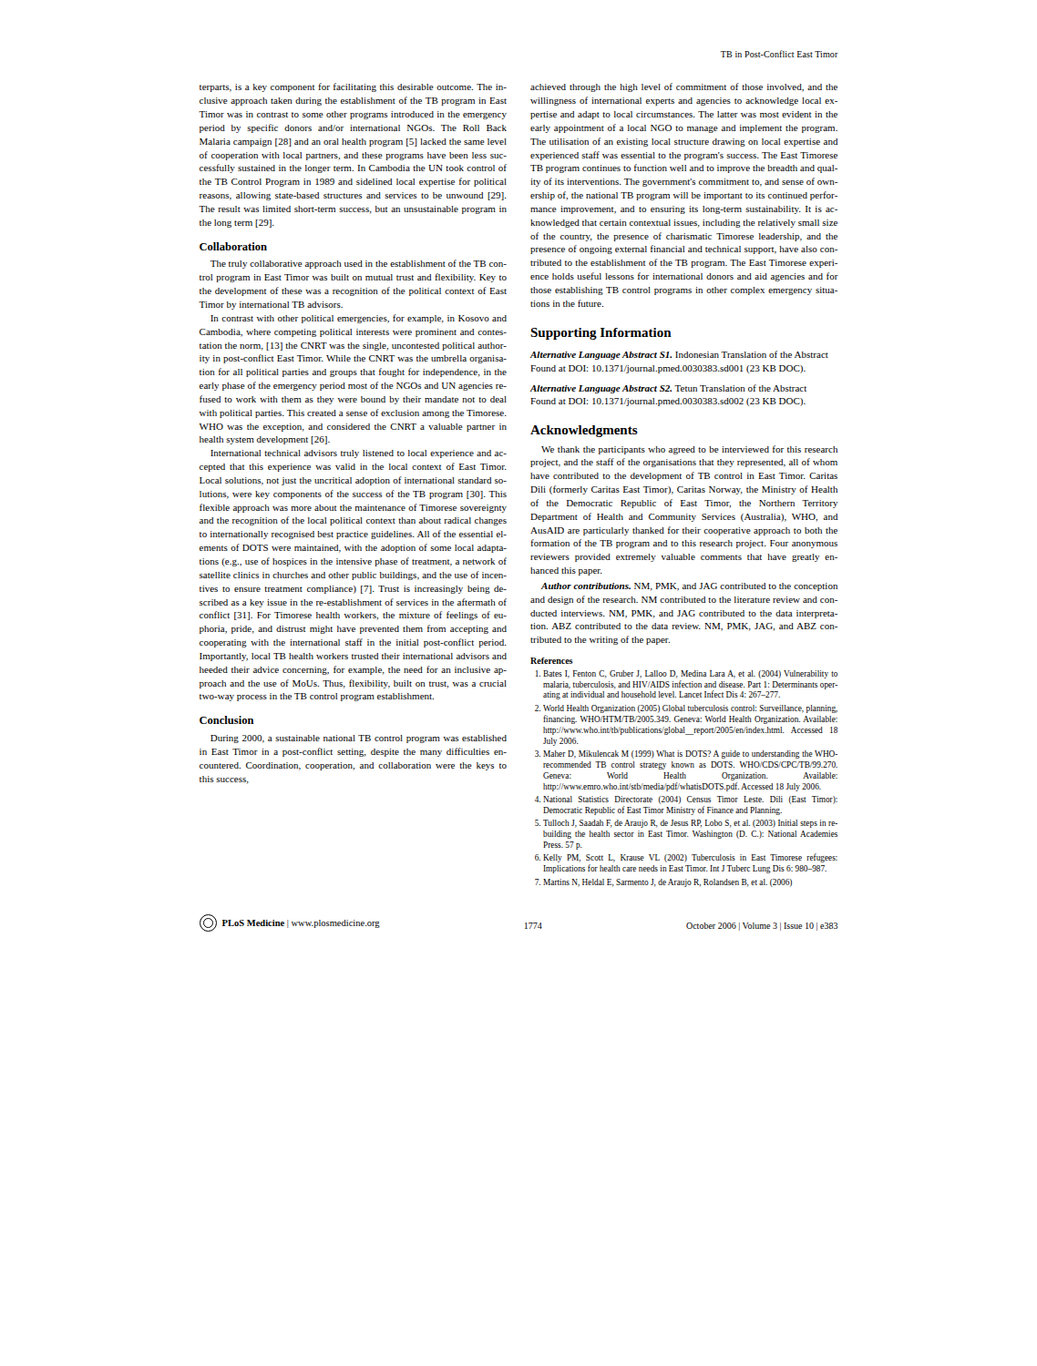TB in Post-Conflict East Timor
terparts, is a key component for facilitating this desirable outcome. The inclusive approach taken during the establishment of the TB program in East Timor was in contrast to some other programs introduced in the emergency period by specific donors and/or international NGOs. The Roll Back Malaria campaign [28] and an oral health program [5] lacked the same level of cooperation with local partners, and these programs have been less successfully sustained in the longer term. In Cambodia the UN took control of the TB Control Program in 1989 and sidelined local expertise for political reasons, allowing state-based structures and services to be unwound [29]. The result was limited short-term success, but an unsustainable program in the long term [29].
Collaboration
The truly collaborative approach used in the establishment of the TB control program in East Timor was built on mutual trust and flexibility. Key to the development of these was a recognition of the political context of East Timor by international TB advisors.
In contrast with other political emergencies, for example, in Kosovo and Cambodia, where competing political interests were prominent and contestation the norm, [13] the CNRT was the single, uncontested political authority in post-conflict East Timor. While the CNRT was the umbrella organisation for all political parties and groups that fought for independence, in the early phase of the emergency period most of the NGOs and UN agencies refused to work with them as they were bound by their mandate not to deal with political parties. This created a sense of exclusion among the Timorese. WHO was the exception, and considered the CNRT a valuable partner in health system development [26].
International technical advisors truly listened to local experience and accepted that this experience was valid in the local context of East Timor. Local solutions, not just the uncritical adoption of international standard solutions, were key components of the success of the TB program [30]. This flexible approach was more about the maintenance of Timorese sovereignty and the recognition of the local political context than about radical changes to internationally recognised best practice guidelines. All of the essential elements of DOTS were maintained, with the adoption of some local adaptations (e.g., use of hospices in the intensive phase of treatment, a network of satellite clinics in churches and other public buildings, and the use of incentives to ensure treatment compliance) [7]. Trust is increasingly being described as a key issue in the re-establishment of services in the aftermath of conflict [31]. For Timorese health workers, the mixture of feelings of euphoria, pride, and distrust might have prevented them from accepting and cooperating with the international staff in the initial post-conflict period. Importantly, local TB health workers trusted their international advisors and heeded their advice concerning, for example, the need for an inclusive approach and the use of MoUs. Thus, flexibility, built on trust, was a crucial two-way process in the TB control program establishment.
Conclusion
During 2000, a sustainable national TB control program was established in East Timor in a post-conflict setting, despite the many difficulties encountered. Coordination, cooperation, and collaboration were the keys to this success,
achieved through the high level of commitment of those involved, and the willingness of international experts and agencies to acknowledge local expertise and adapt to local circumstances. The latter was most evident in the early appointment of a local NGO to manage and implement the program. The utilisation of an existing local structure drawing on local expertise and experienced staff was essential to the program's success. The East Timorese TB program continues to function well and to improve the breadth and quality of its interventions. The government's commitment to, and sense of ownership of, the national TB program will be important to its continued performance improvement, and to ensuring its long-term sustainability. It is acknowledged that certain contextual issues, including the relatively small size of the country, the presence of charismatic Timorese leadership, and the presence of ongoing external financial and technical support, have also contributed to the establishment of the TB program. The East Timorese experience holds useful lessons for international donors and aid agencies and for those establishing TB control programs in other complex emergency situations in the future.
Supporting Information
Alternative Language Abstract S1. Indonesian Translation of the Abstract
Found at DOI: 10.1371/journal.pmed.0030383.sd001 (23 KB DOC).
Alternative Language Abstract S2. Tetun Translation of the Abstract
Found at DOI: 10.1371/journal.pmed.0030383.sd002 (23 KB DOC).
Acknowledgments
We thank the participants who agreed to be interviewed for this research project, and the staff of the organisations that they represented, all of whom have contributed to the development of TB control in East Timor. Caritas Dili (formerly Caritas East Timor), Caritas Norway, the Ministry of Health of the Democratic Republic of East Timor, the Northern Territory Department of Health and Community Services (Australia), WHO, and AusAID are particularly thanked for their cooperative approach to both the formation of the TB program and to this research project. Four anonymous reviewers provided extremely valuable comments that have greatly enhanced this paper.
Author contributions. NM, PMK, and JAG contributed to the conception and design of the research. NM contributed to the literature review and conducted interviews. NM, PMK, and JAG contributed to the data interpretation. ABZ contributed to the data review. NM, PMK, JAG, and ABZ contributed to the writing of the paper.
References
Bates I, Fenton C, Gruber J, Lalloo D, Medina Lara A, et al. (2004) Vulnerability to malaria, tuberculosis, and HIV/AIDS infection and disease. Part 1: Determinants operating at individual and household level. Lancet Infect Dis 4: 267–277.
World Health Organization (2005) Global tuberculosis control: Surveillance, planning, financing. WHO/HTM/TB/2005.349. Geneva: World Health Organization. Available: http://www.who.int/tb/publications/global__report/2005/en/index.html. Accessed 18 July 2006.
Maher D, Mikulencak M (1999) What is DOTS? A guide to understanding the WHO-recommended TB control strategy known as DOTS. WHO/CDS/CPC/TB/99.270. Geneva: World Health Organization. Available: http://www.emro.who.int/stb/media/pdf/whatisDOTS.pdf. Accessed 18 July 2006.
National Statistics Directorate (2004) Census Timor Leste. Dili (East Timor): Democratic Republic of East Timor Ministry of Finance and Planning.
Tulloch J, Saadah F, de Araujo R, de Jesus RP, Lobo S, et al. (2003) Initial steps in rebuilding the health sector in East Timor. Washington (D. C.): National Academies Press. 57 p.
Kelly PM, Scott L, Krause VL (2002) Tuberculosis in East Timorese refugees: Implications for health care needs in East Timor. Int J Tuberc Lung Dis 6: 980–987.
Martins N, Heldal E, Sarmento J, de Araujo R, Rolandsen B, et al. (2006)
PLoS Medicine | www.plosmedicine.org
1774
October 2006 | Volume 3 | Issue 10 | e383